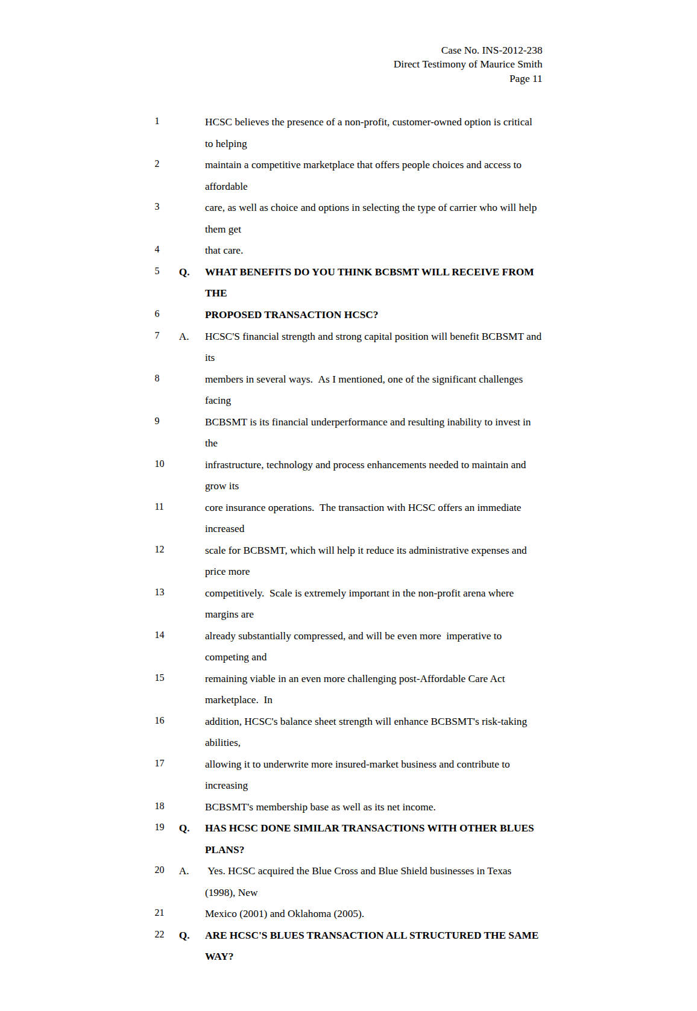Case No. INS-2012-238
Direct Testimony of Maurice Smith
Page 11
| 1 | | HCSC believes the presence of a non-profit, customer-owned option is critical to helping |
| 2 | | maintain a competitive marketplace that offers people choices and access to affordable |
| 3 | | care, as well as choice and options in selecting the type of carrier who will help them get |
| 4 | | that care. |
| 5 | Q. | What benefits do you think BCBSMT will receive from the |
| 6 | | proposed transaction HCSC? |
| 7 | A. | HCSC'S financial strength and strong capital position will benefit BCBSMT and its |
| 8 | | members in several ways. As I mentioned, one of the significant challenges facing |
| 9 | | BCBSMT is its financial underperformance and resulting inability to invest in the |
| 10 | | infrastructure, technology and process enhancements needed to maintain and grow its |
| 11 | | core insurance operations. The transaction with HCSC offers an immediate increased |
| 12 | | scale for BCBSMT, which will help it reduce its administrative expenses and price more |
| 13 | | competitively. Scale is extremely important in the non-profit arena where margins are |
| 14 | | already substantially compressed, and will be even more imperative to competing and |
| 15 | | remaining viable in an even more challenging post-Affordable Care Act marketplace. In |
| 16 | | addition, HCSC's balance sheet strength will enhance BCBSMT's risk-taking abilities, |
| 17 | | allowing it to underwrite more insured-market business and contribute to increasing |
| 18 | | BCBSMT's membership base as well as its net income. |
| 19 | Q. | Has HCSC done similar transactions with other Blues plans? |
| 20 | A. | Yes. HCSC acquired the Blue Cross and Blue Shield businesses in Texas (1998), New |
| 21 | | Mexico (2001) and Oklahoma (2005). |
| 22 | Q. | Are HCSC's Blues transaction all structured the same way? |